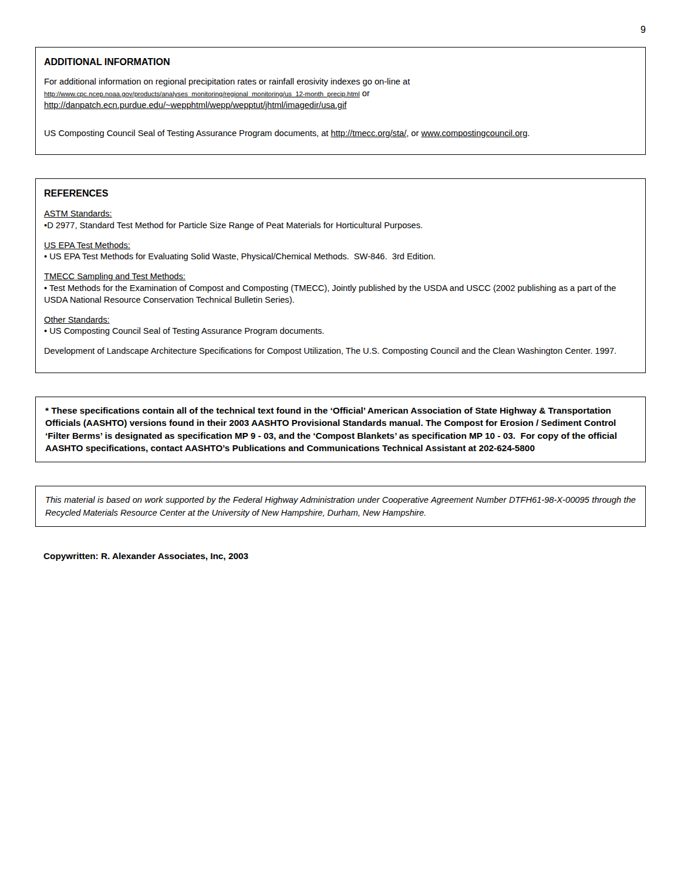9
ADDITIONAL INFORMATION
For additional information on regional precipitation rates or rainfall erosivity indexes go on-line at http://www.cpc.ncep.noaa.gov/products/analyses_monitoring/regional_monitoring/us_12-month_precip.html or http://danpatch.ecn.purdue.edu/~wepphtml/wepp/wepptut/jhtml/imagedir/usa.gif
US Composting Council Seal of Testing Assurance Program documents, at http://tmecc.org/sta/, or www.compostingcouncil.org.
REFERENCES
ASTM Standards:
•D 2977, Standard Test Method for Particle Size Range of Peat Materials for Horticultural Purposes.
US EPA Test Methods:
• US EPA Test Methods for Evaluating Solid Waste, Physical/Chemical Methods. SW-846. 3rd Edition.
TMECC Sampling and Test Methods:
• Test Methods for the Examination of Compost and Composting (TMECC), Jointly published by the USDA and USCC (2002 publishing as a part of the USDA National Resource Conservation Technical Bulletin Series).
Other Standards:
• US Composting Council Seal of Testing Assurance Program documents.
Development of Landscape Architecture Specifications for Compost Utilization, The U.S. Composting Council and the Clean Washington Center. 1997.
* These specifications contain all of the technical text found in the ‘Official’ American Association of State Highway & Transportation Officials (AASHTO) versions found in their 2003 AASHTO Provisional Standards manual. The Compost for Erosion / Sediment Control ‘Filter Berms’ is designated as specification MP 9 - 03, and the ‘Compost Blankets’ as specification MP 10 - 03. For copy of the official AASHTO specifications, contact AASHTO’s Publications and Communications Technical Assistant at 202-624-5800
This material is based on work supported by the Federal Highway Administration under Cooperative Agreement Number DTFH61-98-X-00095 through the Recycled Materials Resource Center at the University of New Hampshire, Durham, New Hampshire.
Copywritten: R. Alexander Associates, Inc, 2003